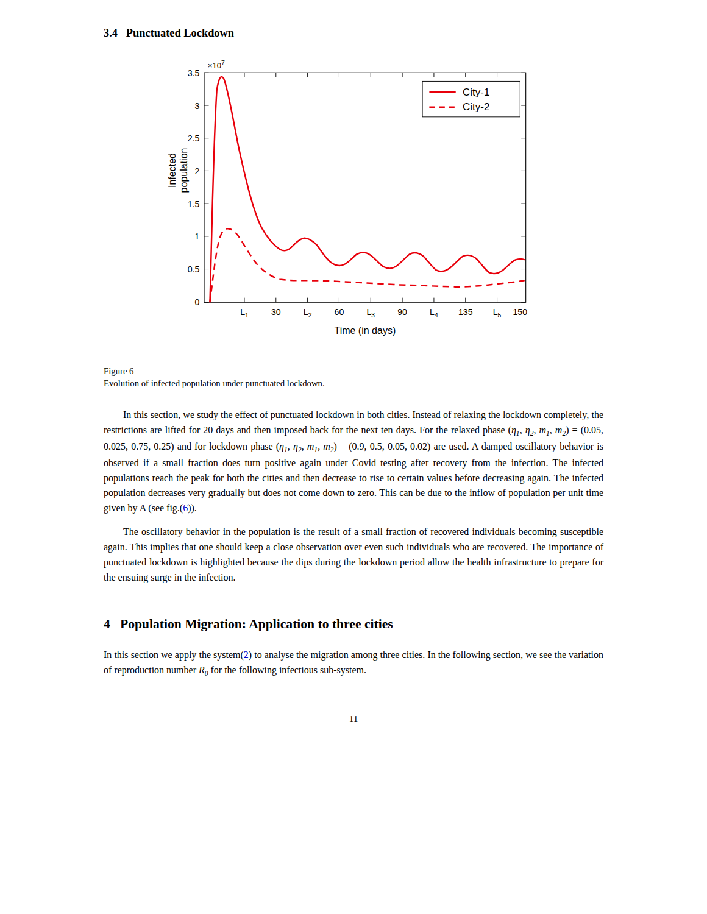3.4 Punctuated Lockdown
3.5 3 2.5 2 1.5 1 0.5 0 ×107 L1 30 L2 60 L3 90 L4 135 L5 150 Time (in days) Infected population City-1 City-2
Figure 6
Evolution of infected population under punctuated lockdown.
In this section, we study the effect of punctuated lockdown in both cities. Instead of relaxing the lockdown completely, the restrictions are lifted for 20 days and then imposed back for the next ten days. For the relaxed phase (η1, η2, m1, m2) = (0.05, 0.025, 0.75, 0.25) and for lockdown phase (η1, η2, m1, m2) = (0.9, 0.5, 0.05, 0.02) are used. A damped oscillatory behavior is observed if a small fraction does turn positive again under Covid testing after recovery from the infection. The infected populations reach the peak for both the cities and then decrease to rise to certain values before decreasing again. The infected population decreases very gradually but does not come down to zero. This can be due to the inflow of population per unit time given by A (see fig.(6)).
The oscillatory behavior in the population is the result of a small fraction of recovered individuals becoming susceptible again. This implies that one should keep a close observation over even such individuals who are recovered. The importance of punctuated lockdown is highlighted because the dips during the lockdown period allow the health infrastructure to prepare for the ensuing surge in the infection.
4 Population Migration: Application to three cities
In this section we apply the system(2) to analyse the migration among three cities. In the following section, we see the variation of reproduction number R0 for the following infectious sub-system.
11